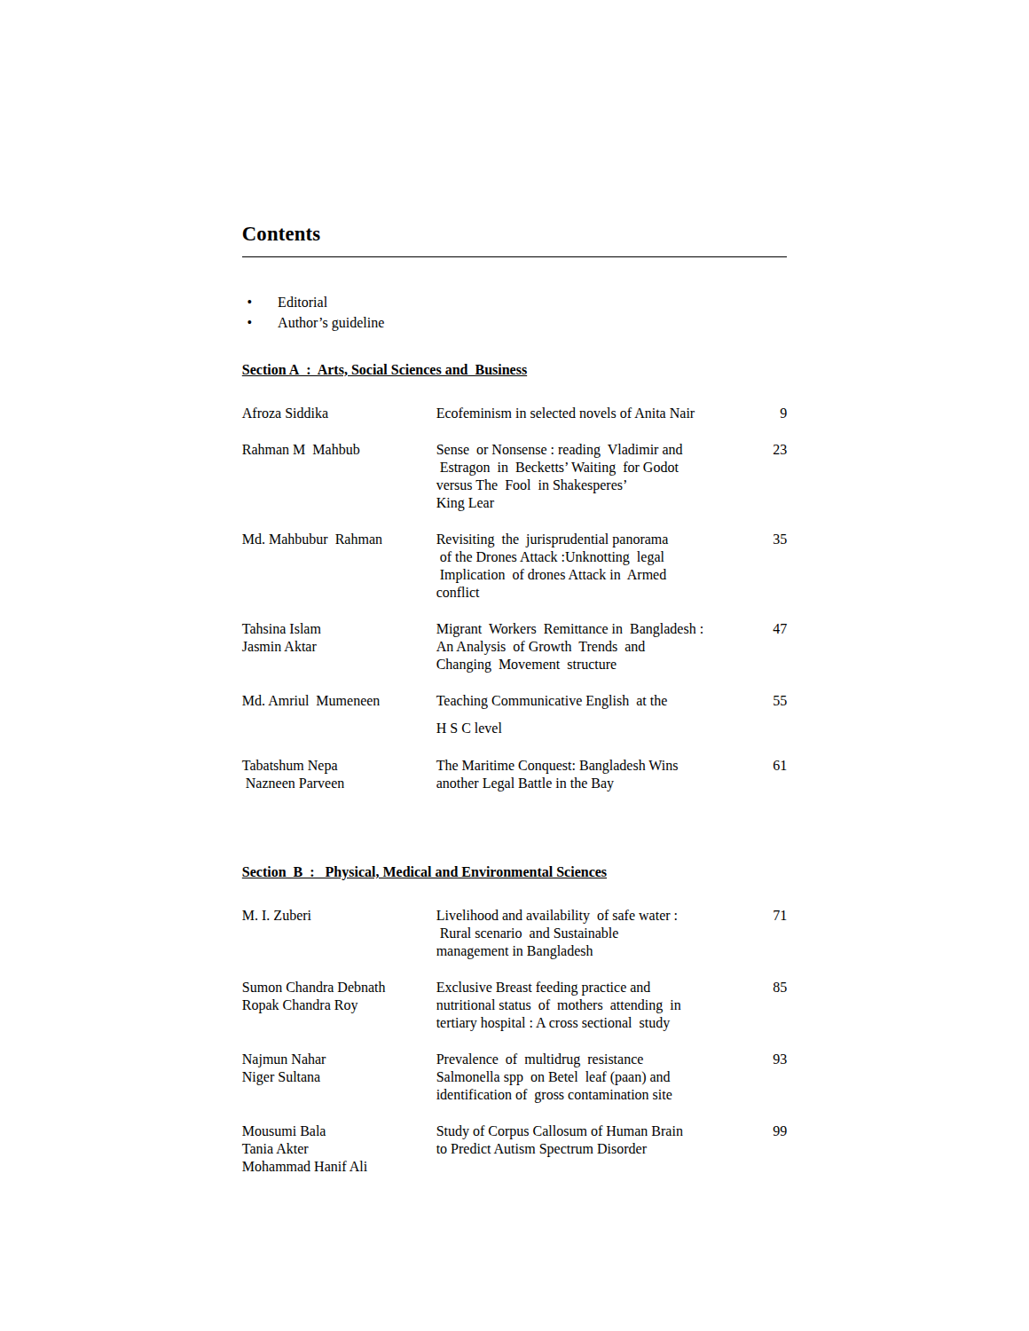Contents
Editorial
Author’s guideline
Section A : Arts, Social Sciences and Business
| Afroza Siddika | Ecofeminism in selected novels of Anita Nair | 9 |
| Rahman M Mahbub | Sense or Nonsense : reading Vladimir and Estragon in Becketts’ Waiting for Godot versus The Fool in Shakesperes’ King Lear | 23 |
| Md. Mahbubur Rahman | Revisiting the jurisprudential panorama of the Drones Attack :Unknotting legal Implication of drones Attack in Armed conflict | 35 |
| Tahsina Islam Jasmin Aktar | Migrant Workers Remittance in Bangladesh : An Analysis of Growth Trends and Changing Movement structure | 47 |
| Md. Amriul Mumeneen | Teaching Communicative English at the H S C level | 55 |
| Tabatshum Nepa Nazneen Parveen | The Maritime Conquest: Bangladesh Wins another Legal Battle in the Bay | 61 |
Section B : Physical, Medical and Environmental Sciences
| M. I. Zuberi | Livelihood and availability of safe water : Rural scenario and Sustainable management in Bangladesh | 71 |
| Sumon Chandra Debnath Ropak Chandra Roy | Exclusive Breast feeding practice and nutritional status of mothers attending in tertiary hospital : A cross sectional study | 85 |
| Najmun Nahar Niger Sultana | Prevalence of multidrug resistance Salmonella spp on Betel leaf (paan) and identification of gross contamination site | 93 |
| Mousumi Bala Tania Akter Mohammad Hanif Ali | Study of Corpus Callosum of Human Brain to Predict Autism Spectrum Disorder | 99 |